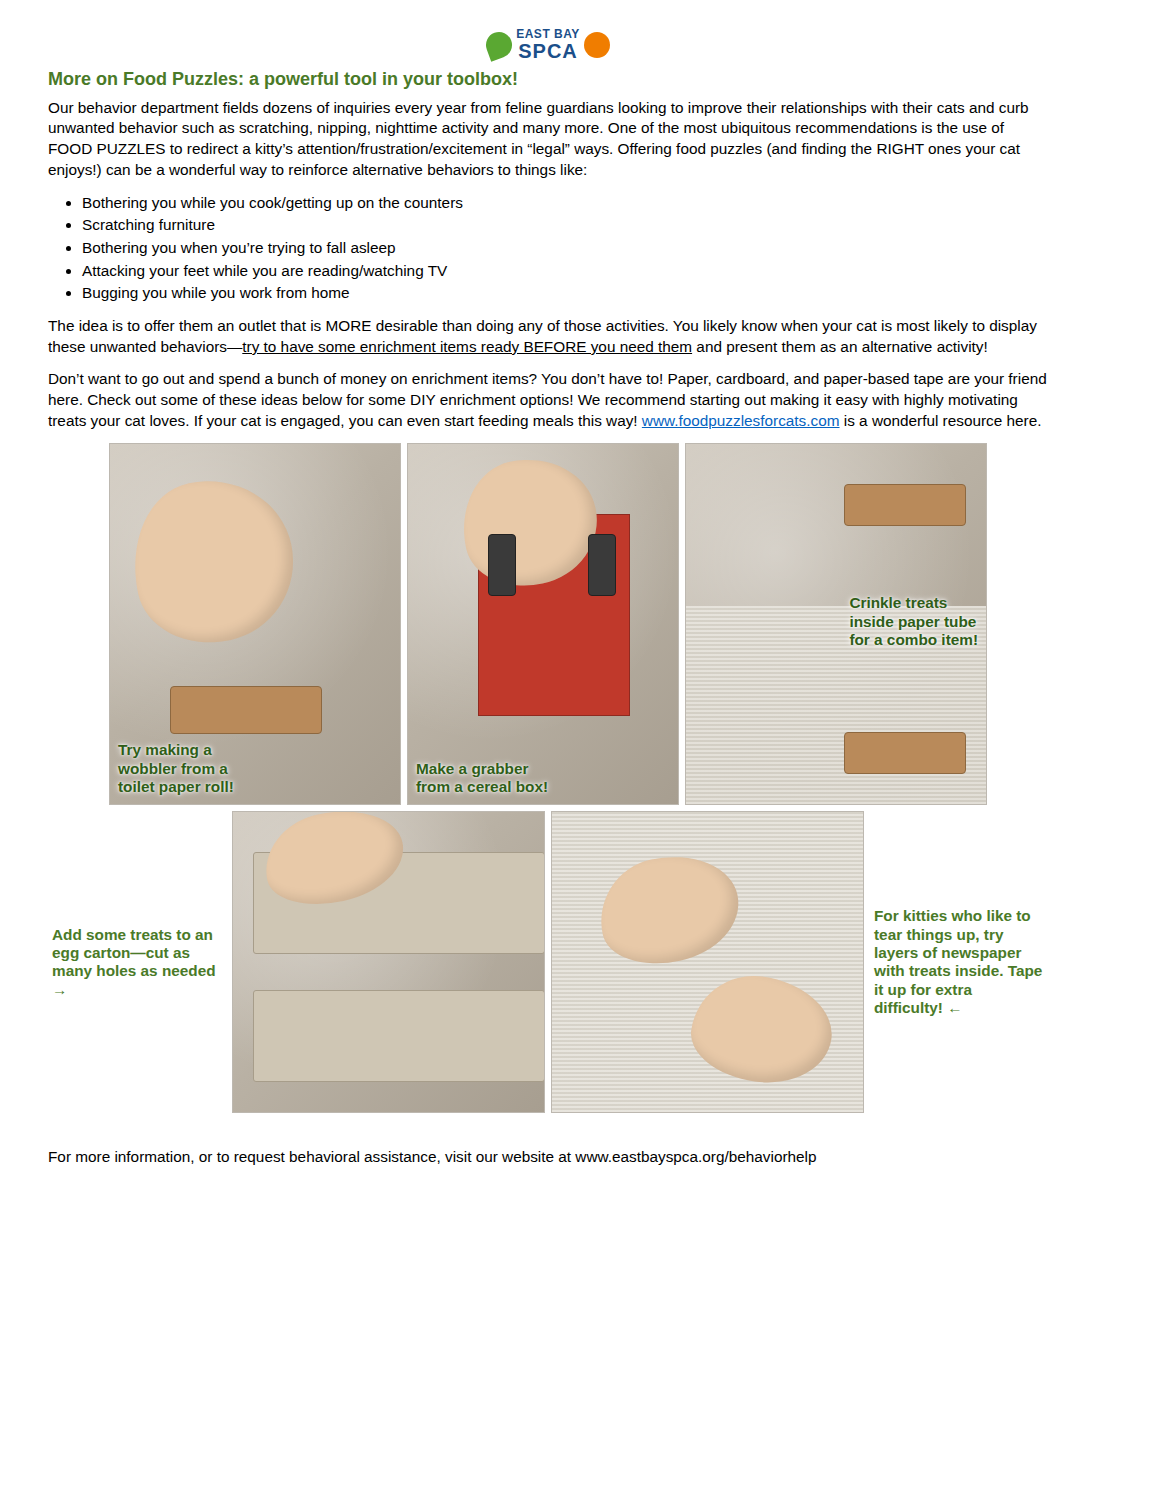EAST BAY
SPCA
More on Food Puzzles: a powerful tool in your toolbox!
Our behavior department fields dozens of inquiries every year from feline guardians looking to improve their relationships with their cats and curb unwanted behavior such as scratching, nipping, nighttime activity and many more. One of the most ubiquitous recommendations is the use of FOOD PUZZLES to redirect a kitty’s attention/frustration/excitement in “legal” ways. Offering food puzzles (and finding the RIGHT ones your cat enjoys!) can be a wonderful way to reinforce alternative behaviors to things like:
Bothering you while you cook/getting up on the counters
Scratching furniture
Bothering you when you’re trying to fall asleep
Attacking your feet while you are reading/watching TV
Bugging you while you work from home
The idea is to offer them an outlet that is MORE desirable than doing any of those activities. You likely know when your cat is most likely to display these unwanted behaviors—try to have some enrichment items ready BEFORE you need them and present them as an alternative activity!
Don’t want to go out and spend a bunch of money on enrichment items? You don’t have to! Paper, cardboard, and paper-based tape are your friend here. Check out some of these ideas below for some DIY enrichment options! We recommend starting out making it easy with highly motivating treats your cat loves. If your cat is engaged, you can even start feeding meals this way! www.foodpuzzlesforcats.com is a wonderful resource here.
Try making a
wobbler from a
toilet paper roll!
Make a grabber
from a cereal box!
Crinkle treats
inside paper tube
for a combo item!
Add some treats to an egg carton—cut as many holes as needed →
For kitties who like to tear things up, try layers of newspaper with treats inside. Tape it up for extra difficulty! ←
For more information, or to request behavioral assistance, visit our website at www.eastbayspca.org/behaviorhelp